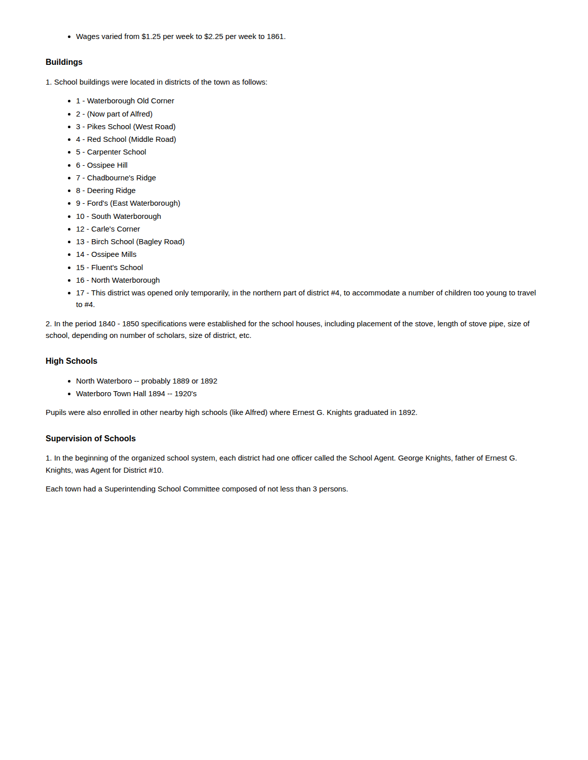Wages varied from $1.25 per week to $2.25 per week to 1861.
Buildings
1. School buildings were located in districts of the town as follows:
1 - Waterborough Old Corner
2 - (Now part of Alfred)
3 - Pikes School (West Road)
4 - Red School (Middle Road)
5 - Carpenter School
6 - Ossipee Hill
7 - Chadbourne's Ridge
8 - Deering Ridge
9 - Ford's (East Waterborough)
10 - South Waterborough
12 - Carle's Corner
13 - Birch School (Bagley Road)
14 - Ossipee Mills
15 - Fluent's School
16 - North Waterborough
17 - This district was opened only temporarily, in the northern part of district #4, to accommodate a number of children too young to travel to #4.
2. In the period 1840 - 1850 specifications were established for the school houses, including placement of the stove, length of stove pipe, size of school, depending on number of scholars, size of district, etc.
High Schools
North Waterboro -- probably 1889 or 1892
Waterboro Town Hall 1894 -- 1920's
Pupils were also enrolled in other nearby high schools (like Alfred) where Ernest G. Knights graduated in 1892.
Supervision of Schools
1. In the beginning of the organized school system, each district had one officer called the School Agent. George Knights, father of Ernest G. Knights, was Agent for District #10.
Each town had a Superintending School Committee composed of not less than 3 persons.